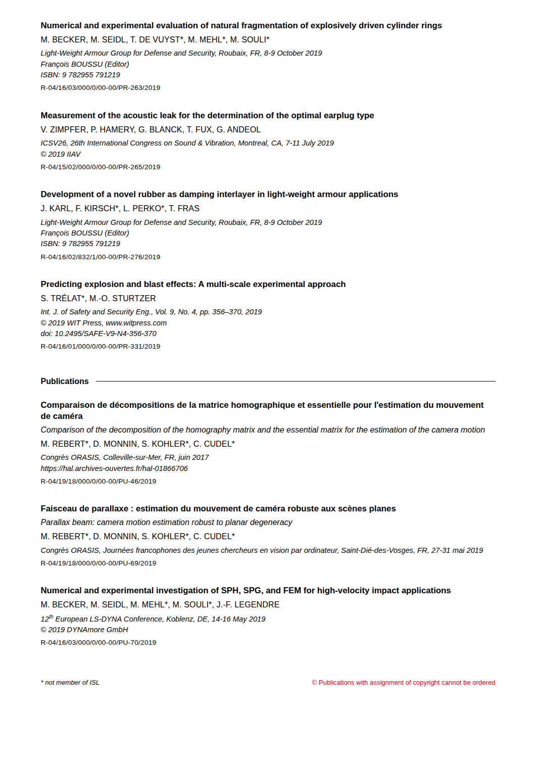Numerical and experimental evaluation of natural fragmentation of explosively driven cylinder rings
M. BECKER, M. SEIDL, T. DE VUYST*, M. MEHL*, M. SOULI*
Light-Weight Armour Group for Defense and Security, Roubaix, FR, 8-9 October 2019
François BOUSSU (Editor)
ISBN: 9 782955 791219
R-04/16/03/000/0/00-00/PR-263/2019
Measurement of the acoustic leak for the determination of the optimal earplug type
V. ZIMPFER, P. HAMERY, G. BLANCK, T. FUX, G. ANDEOL
ICSV26, 26th International Congress on Sound & Vibration, Montreal, CA, 7-11 July 2019
© 2019 IIAV
R-04/15/02/000/0/00-00/PR-265/2019
Development of a novel rubber as damping interlayer in light-weight armour applications
J. KARL, F. KIRSCH*, L. PERKO*, T. FRAS
Light-Weight Armour Group for Defense and Security, Roubaix, FR, 8-9 October 2019
François BOUSSU (Editor)
ISBN: 9 782955 791219
R-04/16/02/832/1/00-00/PR-276/2019
Predicting explosion and blast effects: A multi-scale experimental approach
S. TRÉLAT*, M.-O. STURTZER
Int. J. of Safety and Security Eng., Vol. 9, No. 4, pp. 356–370, 2019
© 2019 WIT Press, www.witpress.com
doi: 10.2495/SAFE-V9-N4-356-370
R-04/16/01/000/0/00-00/PR-331/2019
Publications
Comparaison de décompositions de la matrice homographique et essentielle pour l'estimation du mouvement de caméra
Comparison of the decomposition of the homography matrix and the essential matrix for the estimation of the camera motion
M. REBERT*, D. MONNIN, S. KOHLER*, C. CUDEL*
Congrès ORASIS, Colleville-sur-Mer, FR, juin 2017
https://hal.archives-ouvertes.fr/hal-01866706
R-04/19/18/000/0/00-00/PU-46/2019
Faisceau de parallaxe : estimation du mouvement de caméra robuste aux scènes planes
Parallax beam: camera motion estimation robust to planar degeneracy
M. REBERT*, D. MONNIN, S. KOHLER*, C. CUDEL*
Congrès ORASIS, Journées francophones des jeunes chercheurs en vision par ordinateur, Saint-Dié-des-Vosges, FR, 27-31 mai 2019
R-04/19/18/000/0/00-00/PU-69/2019
Numerical and experimental investigation of SPH, SPG, and FEM for high-velocity impact applications
M. BECKER, M. SEIDL, M. MEHL*, M. SOULI*, J.-F. LEGENDRE
12th European LS-DYNA Conference, Koblenz, DE, 14-16 May 2019
© 2019 DYNAmore GmbH
R-04/16/03/000/0/00-00/PU-70/2019
* not member of ISL
© Publications with assignment of copyright cannot be ordered